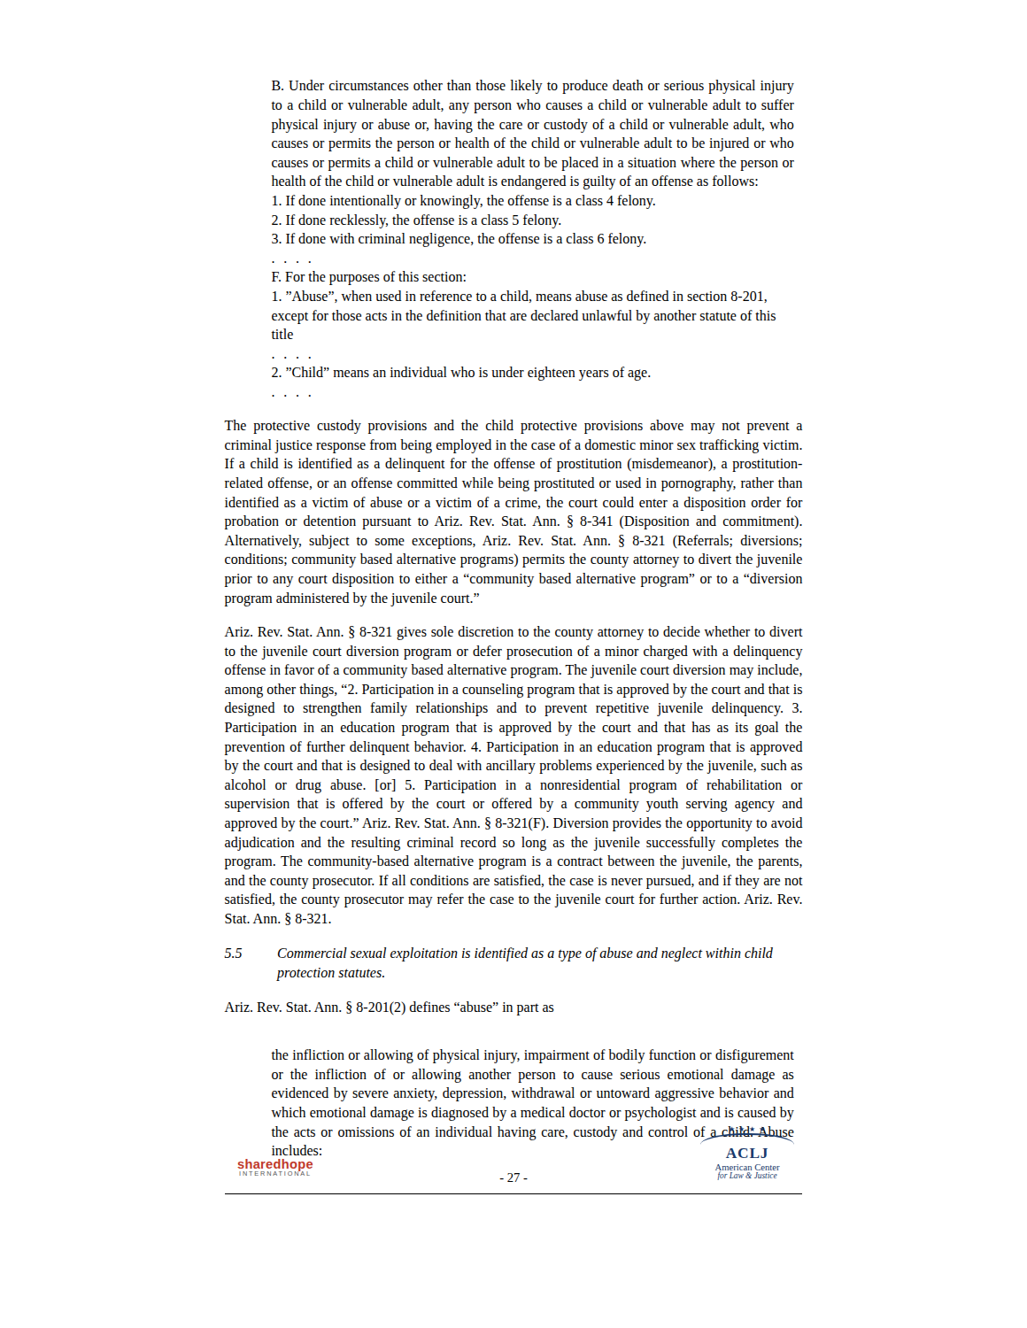B. Under circumstances other than those likely to produce death or serious physical injury to a child or vulnerable adult, any person who causes a child or vulnerable adult to suffer physical injury or abuse or, having the care or custody of a child or vulnerable adult, who causes or permits the person or health of the child or vulnerable adult to be injured or who causes or permits a child or vulnerable adult to be placed in a situation where the person or health of the child or vulnerable adult is endangered is guilty of an offense as follows:
1. If done intentionally or knowingly, the offense is a class 4 felony.
2. If done recklessly, the offense is a class 5 felony.
3. If done with criminal negligence, the offense is a class 6 felony.
. . . .
F. For the purposes of this section:
1. ”Abuse”, when used in reference to a child, means abuse as defined in section 8-201,
except for those acts in the definition that are declared unlawful by another statute of this title
. . . .
2. ”Child” means an individual who is under eighteen years of age.
. . . .
The protective custody provisions and the child protective provisions above may not prevent a criminal justice response from being employed in the case of a domestic minor sex trafficking victim. If a child is identified as a delinquent for the offense of prostitution (misdemeanor), a prostitution-related offense, or an offense committed while being prostituted or used in pornography, rather than identified as a victim of abuse or a victim of a crime, the court could enter a disposition order for probation or detention pursuant to Ariz. Rev. Stat. Ann. § 8-341 (Disposition and commitment). Alternatively, subject to some exceptions, Ariz. Rev. Stat. Ann. § 8-321 (Referrals; diversions; conditions; community based alternative programs) permits the county attorney to divert the juvenile prior to any court disposition to either a “community based alternative program” or to a “diversion program administered by the juvenile court.”
Ariz. Rev. Stat. Ann. § 8-321 gives sole discretion to the county attorney to decide whether to divert to the juvenile court diversion program or defer prosecution of a minor charged with a delinquency offense in favor of a community based alternative program. The juvenile court diversion may include, among other things, “2. Participation in a counseling program that is approved by the court and that is designed to strengthen family relationships and to prevent repetitive juvenile delinquency. 3. Participation in an education program that is approved by the court and that has as its goal the prevention of further delinquent behavior. 4. Participation in an education program that is approved by the court and that is designed to deal with ancillary problems experienced by the juvenile, such as alcohol or drug abuse. [or] 5. Participation in a nonresidential program of rehabilitation or supervision that is offered by the court or offered by a community youth serving agency and approved by the court.” Ariz. Rev. Stat. Ann. § 8-321(F). Diversion provides the opportunity to avoid adjudication and the resulting criminal record so long as the juvenile successfully completes the program. The community-based alternative program is a contract between the juvenile, the parents, and the county prosecutor. If all conditions are satisfied, the case is never pursued, and if they are not satisfied, the county prosecutor may refer the case to the juvenile court for further action. Ariz. Rev. Stat. Ann. § 8-321.
5.5 Commercial sexual exploitation is identified as a type of abuse and neglect within child protection statutes.
Ariz. Rev. Stat. Ann. § 8-201(2) defines “abuse” in part as
the infliction or allowing of physical injury, impairment of bodily function or disfigurement or the infliction of or allowing another person to cause serious emotional damage as evidenced by severe anxiety, depression, withdrawal or untoward aggressive behavior and which emotional damage is diagnosed by a medical doctor or psychologist and is caused by the acts or omissions of an individual having care, custody and control of a child. Abuse includes:
sharedhope
INTERNATIONAL
★ ★ ★ ★
ACLJ
American Center
for Law & Justice
- 27 -